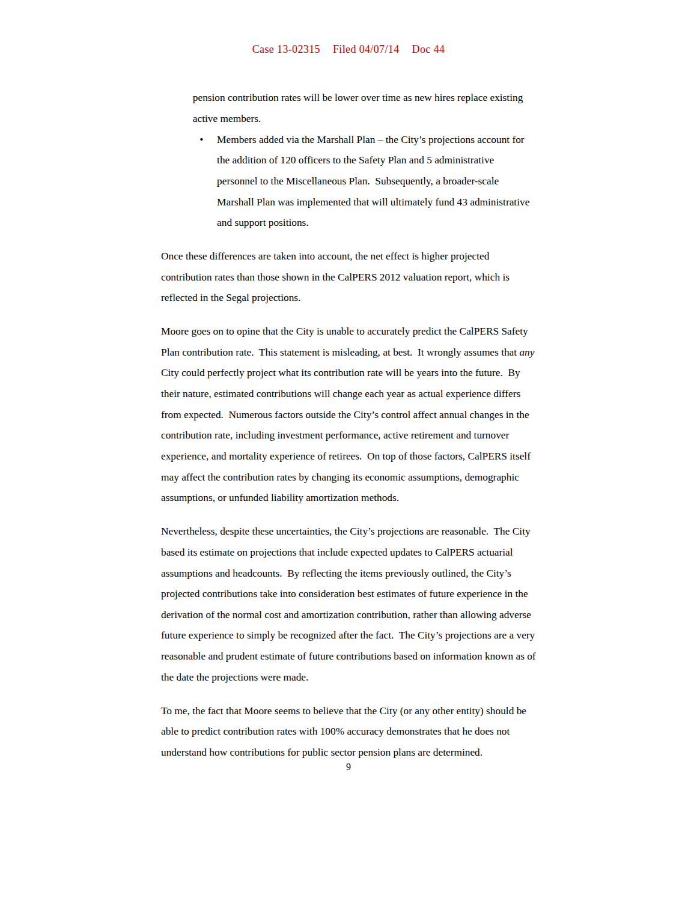Case 13-02315 Filed 04/07/14 Doc 44
pension contribution rates will be lower over time as new hires replace existing active members.
Members added via the Marshall Plan – the City’s projections account for the addition of 120 officers to the Safety Plan and 5 administrative personnel to the Miscellaneous Plan. Subsequently, a broader-scale Marshall Plan was implemented that will ultimately fund 43 administrative and support positions.
Once these differences are taken into account, the net effect is higher projected contribution rates than those shown in the CalPERS 2012 valuation report, which is reflected in the Segal projections.
Moore goes on to opine that the City is unable to accurately predict the CalPERS Safety Plan contribution rate. This statement is misleading, at best. It wrongly assumes that any City could perfectly project what its contribution rate will be years into the future. By their nature, estimated contributions will change each year as actual experience differs from expected. Numerous factors outside the City’s control affect annual changes in the contribution rate, including investment performance, active retirement and turnover experience, and mortality experience of retirees. On top of those factors, CalPERS itself may affect the contribution rates by changing its economic assumptions, demographic assumptions, or unfunded liability amortization methods.
Nevertheless, despite these uncertainties, the City’s projections are reasonable. The City based its estimate on projections that include expected updates to CalPERS actuarial assumptions and headcounts. By reflecting the items previously outlined, the City’s projected contributions take into consideration best estimates of future experience in the derivation of the normal cost and amortization contribution, rather than allowing adverse future experience to simply be recognized after the fact. The City’s projections are a very reasonable and prudent estimate of future contributions based on information known as of the date the projections were made.
To me, the fact that Moore seems to believe that the City (or any other entity) should be able to predict contribution rates with 100% accuracy demonstrates that he does not understand how contributions for public sector pension plans are determined.
9